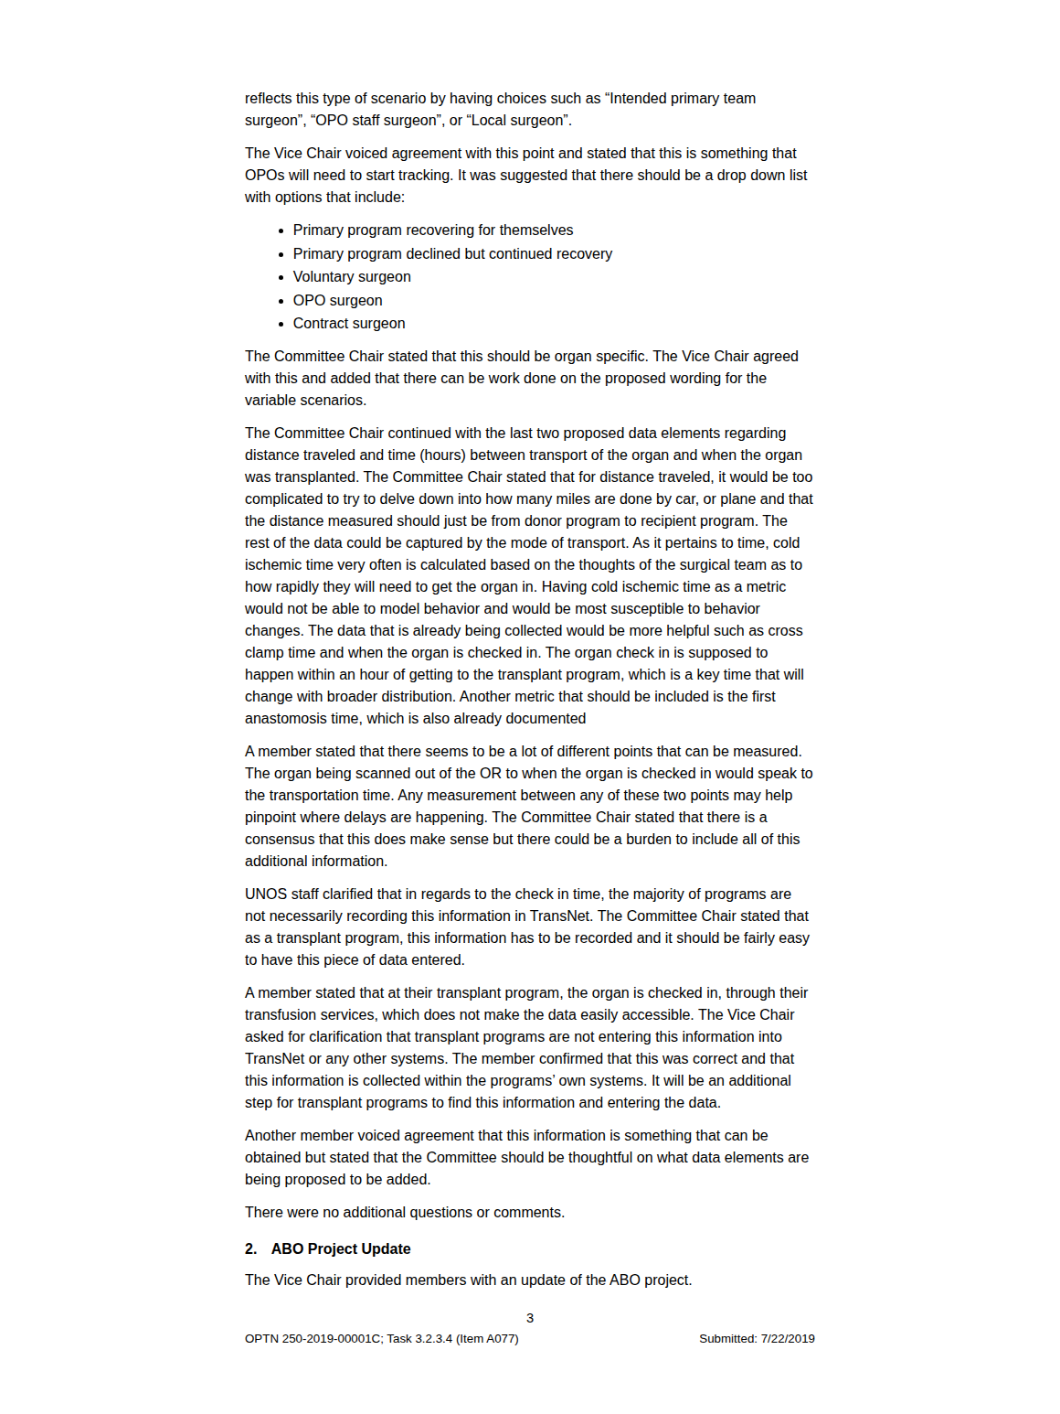reflects this type of scenario by having choices such as “Intended primary team surgeon”, “OPO staff surgeon”, or “Local surgeon”.
The Vice Chair voiced agreement with this point and stated that this is something that OPOs will need to start tracking. It was suggested that there should be a drop down list with options that include:
Primary program recovering for themselves
Primary program declined but continued recovery
Voluntary surgeon
OPO surgeon
Contract surgeon
The Committee Chair stated that this should be organ specific. The Vice Chair agreed with this and added that there can be work done on the proposed wording for the variable scenarios.
The Committee Chair continued with the last two proposed data elements regarding distance traveled and time (hours) between transport of the organ and when the organ was transplanted. The Committee Chair stated that for distance traveled, it would be too complicated to try to delve down into how many miles are done by car, or plane and that the distance measured should just be from donor program to recipient program. The rest of the data could be captured by the mode of transport. As it pertains to time, cold ischemic time very often is calculated based on the thoughts of the surgical team as to how rapidly they will need to get the organ in. Having cold ischemic time as a metric would not be able to model behavior and would be most susceptible to behavior changes. The data that is already being collected would be more helpful such as cross clamp time and when the organ is checked in. The organ check in is supposed to happen within an hour of getting to the transplant program, which is a key time that will change with broader distribution. Another metric that should be included is the first anastomosis time, which is also already documented
A member stated that there seems to be a lot of different points that can be measured. The organ being scanned out of the OR to when the organ is checked in would speak to the transportation time. Any measurement between any of these two points may help pinpoint where delays are happening. The Committee Chair stated that there is a consensus that this does make sense but there could be a burden to include all of this additional information.
UNOS staff clarified that in regards to the check in time, the majority of programs are not necessarily recording this information in TransNet. The Committee Chair stated that as a transplant program, this information has to be recorded and it should be fairly easy to have this piece of data entered.
A member stated that at their transplant program, the organ is checked in, through their transfusion services, which does not make the data easily accessible. The Vice Chair asked for clarification that transplant programs are not entering this information into TransNet or any other systems. The member confirmed that this was correct and that this information is collected within the programs’ own systems. It will be an additional step for transplant programs to find this information and entering the data.
Another member voiced agreement that this information is something that can be obtained but stated that the Committee should be thoughtful on what data elements are being proposed to be added.
There were no additional questions or comments.
2. ABO Project Update
The Vice Chair provided members with an update of the ABO project.
3
OPTN 250-2019-00001C; Task 3.2.3.4 (Item A077) Submitted: 7/22/2019